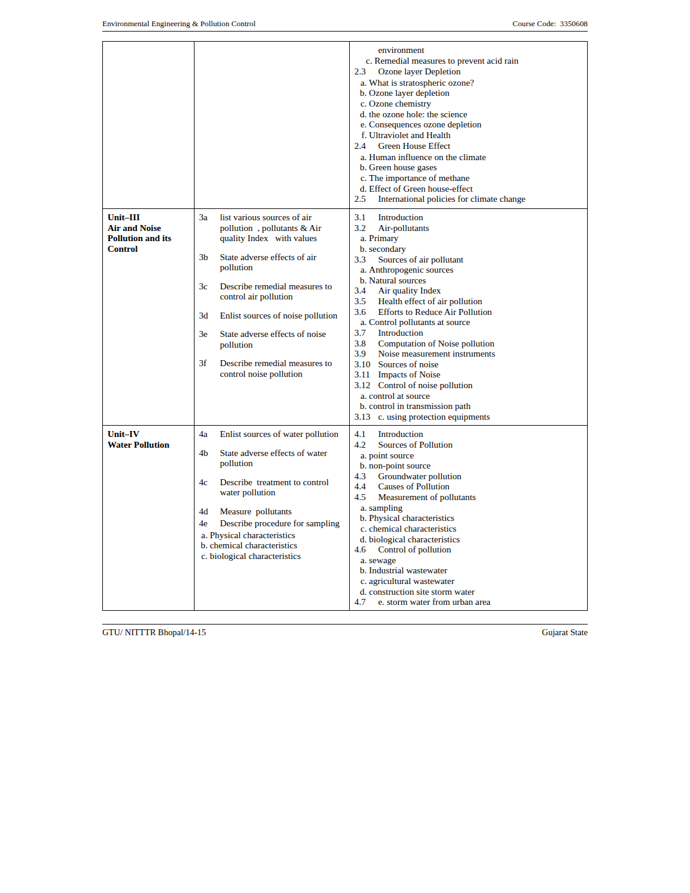Environmental Engineering & Pollution Control
Course Code: 3350608
| | | environment Remedial measures to prevent acid rain 2.3 Ozone layer Depletion What is stratospheric ozone? Ozone layer depletion Ozone chemistry the ozone hole: the science Consequences ozone depletion Ultraviolet and Health 2.4 Green House Effect Human influence on the climate Green house gases The importance of methane Effect of Green house-effect 2.5 International policies for climate change |
| Unit–III Air and Noise Pollution and its Control | 3a list various sources of air pollution , pollutants & Air quality Index with values 3b State adverse effects of air pollution 3c Describe remedial measures to control air pollution 3d Enlist sources of noise pollution 3e State adverse effects of noise pollution 3f Describe remedial measures to control noise pollution | 3.1 Introduction 3.2 Air-pollutants Primary secondary 3.3 Sources of air pollutant Anthropogenic sources Natural sources 3.4 Air quality Index 3.5 Health effect of air pollution 3.6 Efforts to Reduce Air Pollution Control pollutants at source 3.7 Introduction 3.8 Computation of Noise pollution 3.9 Noise measurement instruments 3.10 Sources of noise 3.11 Impacts of Noise 3.12 Control of noise pollution control at source control in transmission path 3.13 c. using protection equipments |
| Unit–IV Water Pollution | 4a Enlist sources of water pollution 4b State adverse effects of water pollution 4c Describe treatment to control water pollution 4d Measure pollutants 4e Describe procedure for sampling Physical characteristics chemical characteristics biological characteristics | 4.1 Introduction 4.2 Sources of Pollution point source non-point source 4.3 Groundwater pollution 4.4 Causes of Pollution 4.5 Measurement of pollutants sampling Physical characteristics chemical characteristics biological characteristics 4.6 Control of pollution sewage Industrial wastewater agricultural wastewater construction site storm water 4.7 e. storm water from urban area |
GTU/ NITTTR Bhopal/14-15
Gujarat State